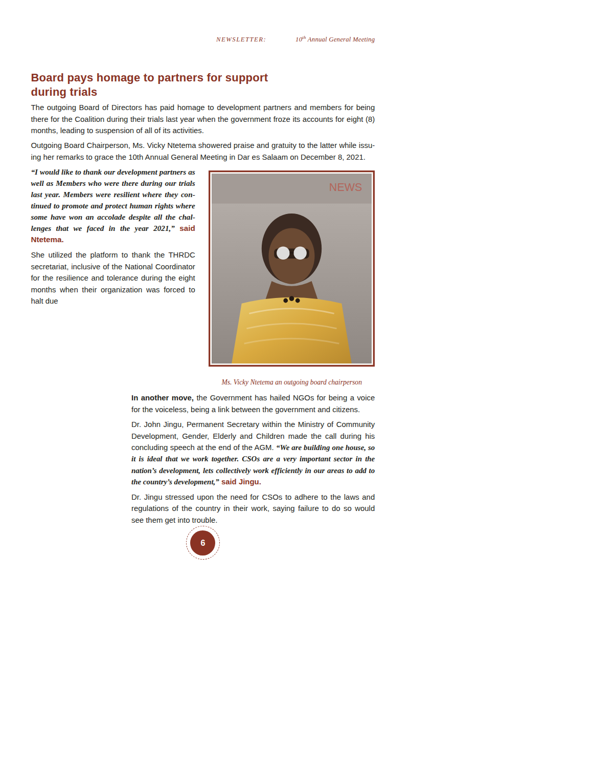NEWSLETTER: 10th Annual General Meeting
Board pays homage to partners for support during trials
The outgoing Board of Directors has paid homage to development partners and members for being there for the Coalition during their trials last year when the government froze its accounts for eight (8) months, leading to suspension of all of its activities.
Outgoing Board Chairperson, Ms. Vicky Ntetema showered praise and gratuity to the latter while issuing her remarks to grace the 10th Annual General Meeting in Dar es Salaam on December 8, 2021.
Ms. Vicky Ntetema an outgoing board chairperson
“I would like to thank our development partners as well as Members who were there during our trials last year. Members were resilient where they continued to promote and protect human rights where some have won an accolade despite all the challenges that we faced in the year 2021,” said Ntetema.
She utilized the platform to thank the THRDC secretariat, inclusive of the National Coordinator for the resilience and tolerance during the eight months when their organization was forced to halt due
In another move, the Government has hailed NGOs for being a voice for the voiceless, being a link between the government and citizens.
Dr. John Jingu, Permanent Secretary within the Ministry of Community Development, Gender, Elderly and Children made the call during his concluding speech at the end of the AGM. “We are building one house, so it is ideal that we work together. CSOs are a very important sector in the nation’s development, lets collectively work efficiently in our areas to add to the country’s development,” said Jingu.
Dr. Jingu stressed upon the need for CSOs to adhere to the laws and regulations of the country in their work, saying failure to do so would see them get into trouble.
6